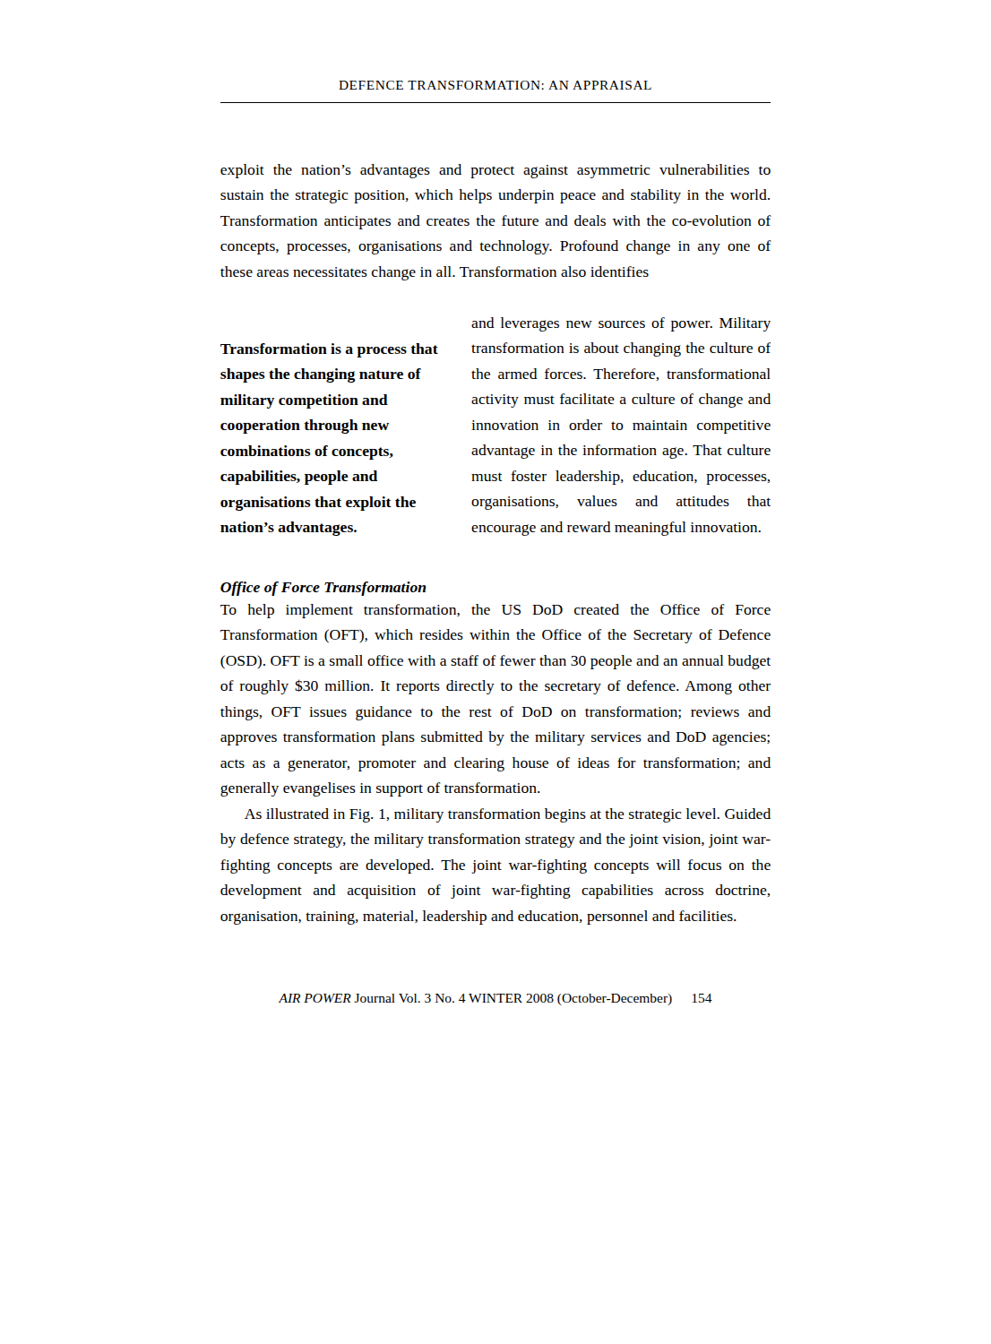DEFENCE TRANSFORMATION: AN APPRAISAL
exploit the nation’s advantages and protect against asymmetric vulnerabilities to sustain the strategic position, which helps underpin peace and stability in the world. Transformation anticipates and creates the future and deals with the co-evolution of concepts, processes, organisations and technology. Profound change in any one of these areas necessitates change in all. Transformation also identifies
Transformation is a process that shapes the changing nature of military competition and cooperation through new combinations of concepts, capabilities, people and organisations that exploit the nation’s advantages.
and leverages new sources of power. Military transformation is about changing the culture of the armed forces. Therefore, transformational activity must facilitate a culture of change and innovation in order to maintain competitive advantage in the information age. That culture must foster leadership, education, processes, organisations, values and attitudes that encourage and reward meaningful innovation.
Office of Force Transformation
To help implement transformation, the US DoD created the Office of Force Transformation (OFT), which resides within the Office of the Secretary of Defence (OSD). OFT is a small office with a staff of fewer than 30 people and an annual budget of roughly $30 million. It reports directly to the secretary of defence. Among other things, OFT issues guidance to the rest of DoD on transformation; reviews and approves transformation plans submitted by the military services and DoD agencies; acts as a generator, promoter and clearing house of ideas for transformation; and generally evangelises in support of transformation.
As illustrated in Fig. 1, military transformation begins at the strategic level. Guided by defence strategy, the military transformation strategy and the joint vision, joint war-fighting concepts are developed. The joint war-fighting concepts will focus on the development and acquisition of joint war-fighting capabilities across doctrine, organisation, training, material, leadership and education, personnel and facilities.
AIR POWER Journal Vol. 3 No. 4 WINTER 2008 (October-December)154